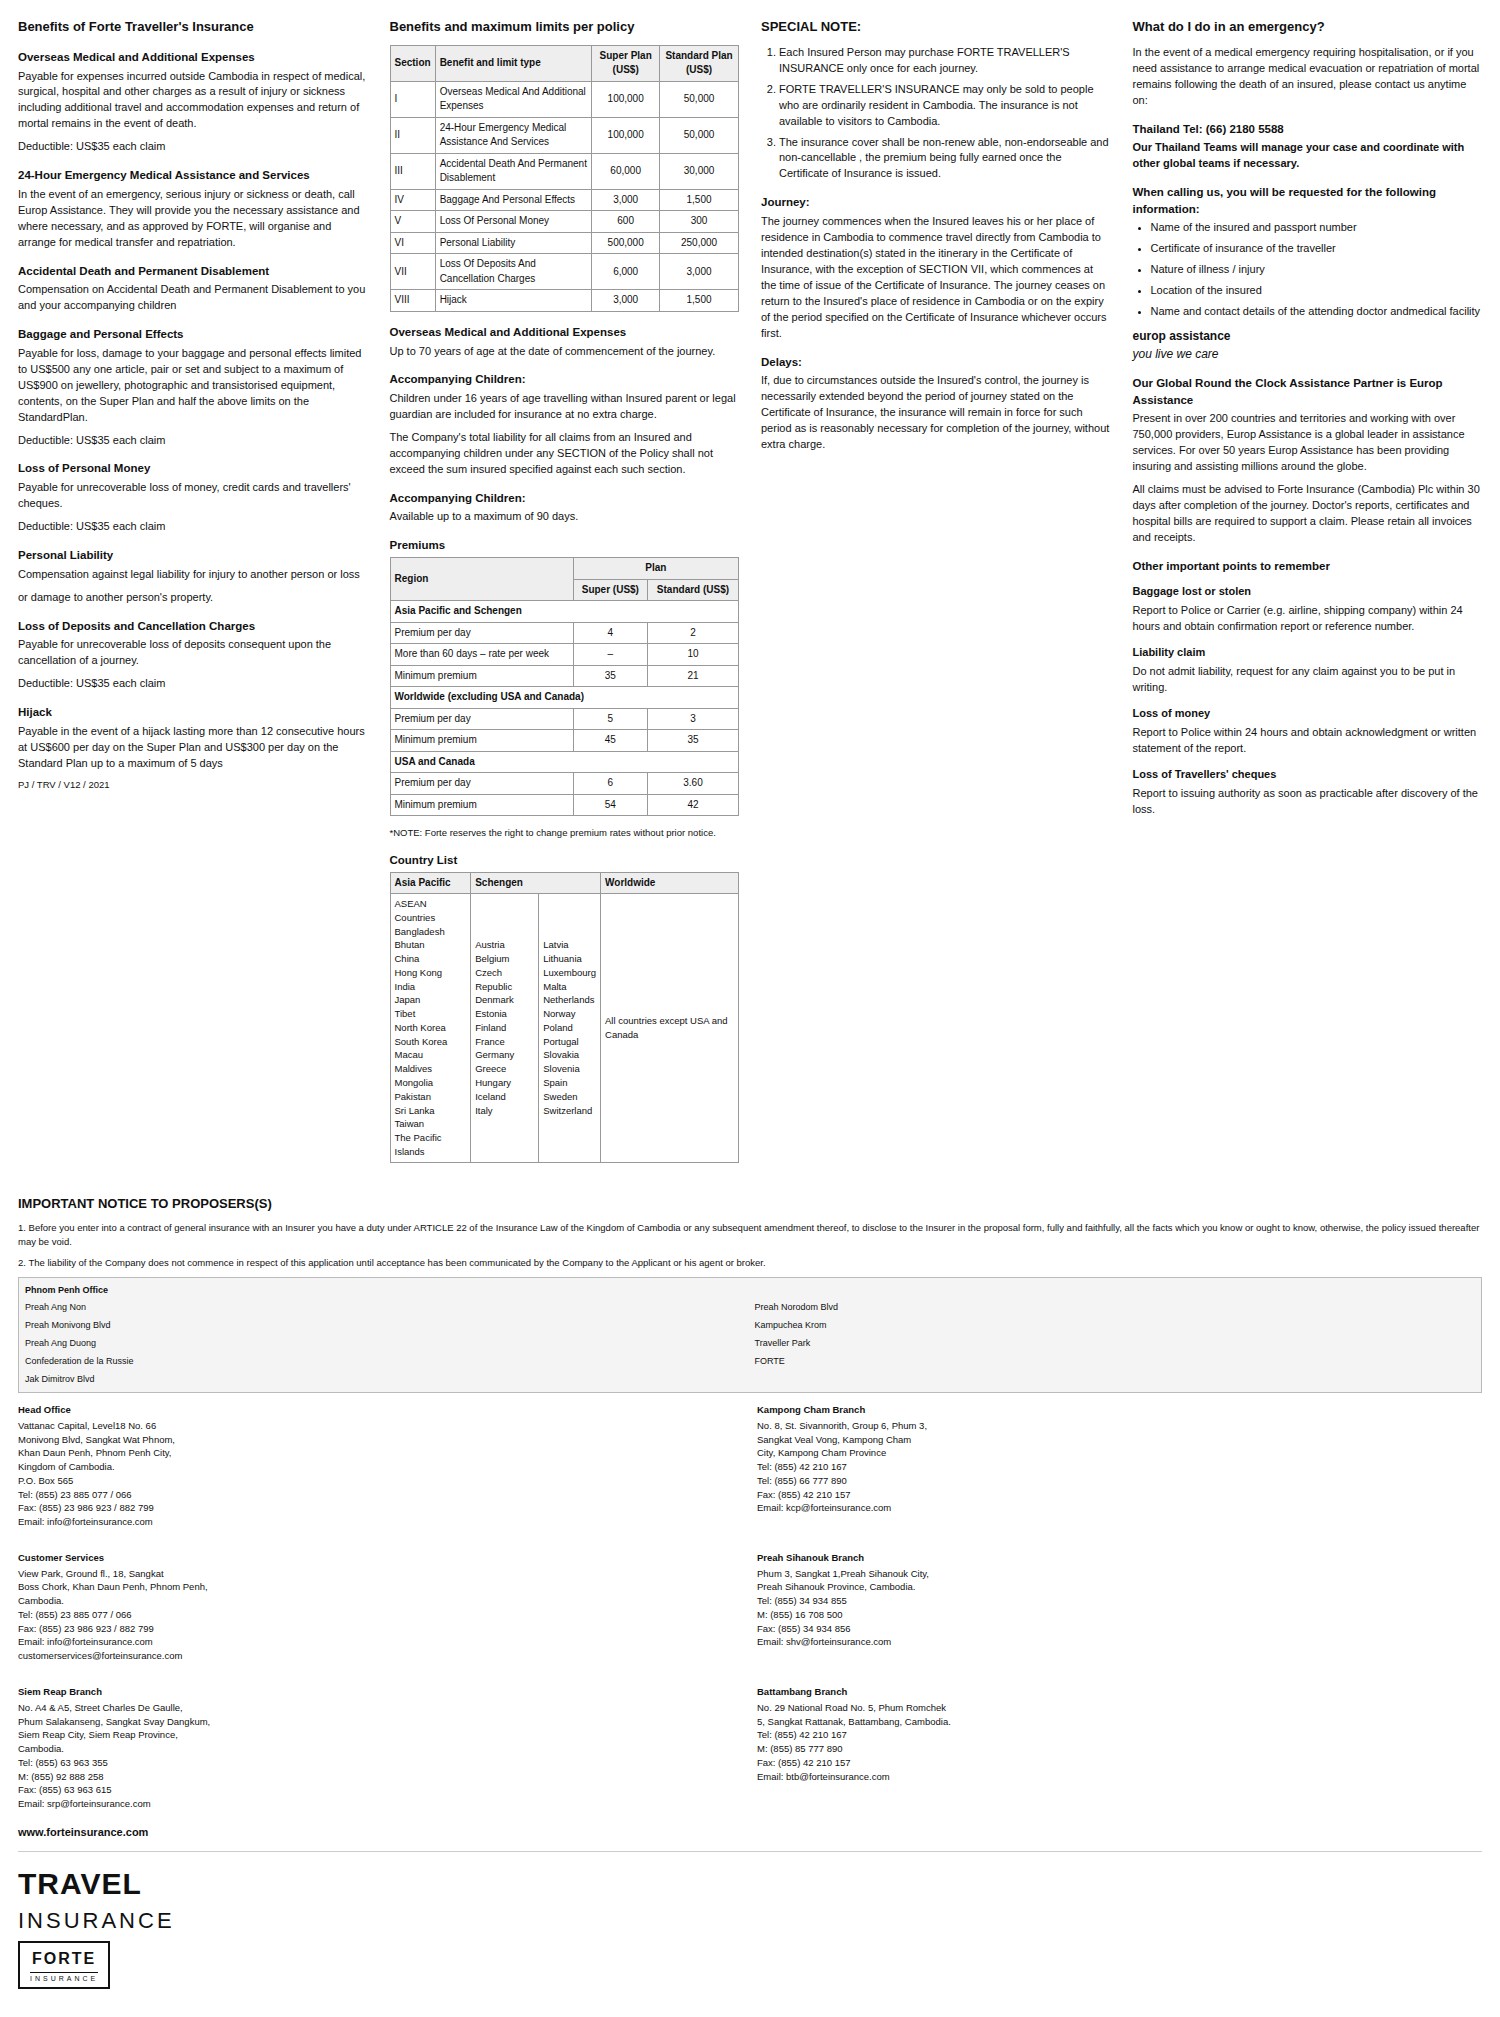Benefits of Forte Traveller's Insurance
Overseas Medical and Additional Expenses
Payable for expenses incurred outside Cambodia in respect of medical, surgical, hospital and other charges as a result of injury or sickness including additional travel and accommodation expenses and return of mortal remains in the event of death.
Deductible: US$35 each claim
24-Hour Emergency Medical Assistance and Services
In the event of an emergency, serious injury or sickness or death, call Europ Assistance. They will provide you the necessary assistance and where necessary, and as approved by FORTE, will organise and arrange for medical transfer and repatriation.
Accidental Death and Permanent Disablement
Compensation on Accidental Death and Permanent Disablement to you and your accompanying children
Baggage and Personal Effects
Payable for loss, damage to your baggage and personal effects limited to US$500 any one article, pair or set and subject to a maximum of US$900 on jewellery, photographic and transistorised equipment, contents, on the Super Plan and half the above limits on the StandardPlan.
Deductible: US$35 each claim
Loss of Personal Money
Payable for unrecoverable loss of money, credit cards and travellers' cheques.
Deductible: US$35 each claim
Personal Liability
Compensation against legal liability for injury to another person or loss
or damage to another person's property.
Loss of Deposits and Cancellation Charges
Payable for unrecoverable loss of deposits consequent upon the cancellation of a journey.
Deductible: US$35 each claim
Hijack
Payable in the event of a hijack lasting more than 12 consecutive hours at US$600 per day on the Super Plan and US$300 per day on the Standard Plan up to a maximum of 5 days
PJ / TRV / V12 / 2021
Benefits and maximum limits per policy
| Section | Benefit and limit type | Super Plan (US$) | Standard Plan (US$) |
| --- | --- | --- | --- |
| I | Overseas Medical And Additional Expenses | 100,000 | 50,000 |
| II | 24-Hour Emergency Medical Assistance And Services | 100,000 | 50,000 |
| III | Accidental Death And Permanent Disablement | 60,000 | 30,000 |
| IV | Baggage And Personal Effects | 3,000 | 1,500 |
| V | Loss Of Personal Money | 600 | 300 |
| VI | Personal Liability | 500,000 | 250,000 |
| VII | Loss Of Deposits And Cancellation Charges | 6,000 | 3,000 |
| VIII | Hijack | 3,000 | 1,500 |
Overseas Medical and Additional Expenses
Up to 70 years of age at the date of commencement of the journey.
Accompanying Children:
Children under 16 years of age travelling withan Insured parent or legal guardian are included for insurance at no extra charge.
The Company's total liability for all claims from an Insured and accompanying children under any SECTION of the Policy shall not exceed the sum insured specified against each such section.
Accompanying Children:
Available up to a maximum of 90 days.
Premiums
| Region | Plan |
| --- | --- |
| Super (US$) | Standard (US$) |
| Asia Pacific and Schengen |
| Premium per day | 4 | 2 |
| More than 60 days – rate per week | – | 10 |
| Minimum premium | 35 | 21 |
| Worldwide (excluding USA and Canada) |
| Premium per day | 5 | 3 |
| Minimum premium | 45 | 35 |
| USA and Canada |
| Premium per day | 6 | 3.60 |
| Minimum premium | 54 | 42 |
*NOTE: Forte reserves the right to change premium rates without prior notice.
Country List
| Asia Pacific | Schengen | Worldwide |
| --- | --- | --- |
| ASEAN Countries Bangladesh Bhutan China Hong Kong India Japan Tibet North Korea South Korea Macau Maldives Mongolia Pakistan Sri Lanka Taiwan The Pacific Islands | Austria Belgium Czech Republic Denmark Estonia Finland France Germany Greece Hungary Iceland Italy | Latvia Lithuania Luxembourg Malta Netherlands Norway Poland Portugal Slovakia Slovenia Spain Sweden Switzerland | All countries except USA and Canada |
SPECIAL NOTE:
Each Insured Person may purchase FORTE TRAVELLER'S INSURANCE only once for each journey.
FORTE TRAVELLER'S INSURANCE may only be sold to people who are ordinarily resident in Cambodia. The insurance is not available to visitors to Cambodia.
The insurance cover shall be non-renew able, non-endorseable and non-cancellable , the premium being fully earned once the Certificate of Insurance is issued.
Journey:
The journey commences when the Insured leaves his or her place of residence in Cambodia to commence travel directly from Cambodia to intended destination(s) stated in the itinerary in the Certificate of Insurance, with the exception of SECTION VII, which commences at the time of issue of the Certificate of Insurance. The journey ceases on return to the Insured's place of residence in Cambodia or on the expiry of the period specified on the Certificate of Insurance whichever occurs first.
Delays:
If, due to circumstances outside the Insured's control, the journey is necessarily extended beyond the period of journey stated on the Certificate of Insurance, the insurance will remain in force for such period as is reasonably necessary for completion of the journey, without extra charge.
What do I do in an emergency?
In the event of a medical emergency requiring hospitalisation, or if you need assistance to arrange medical evacuation or repatriation of mortal remains following the death of an insured, please contact us anytime on:
Thailand Tel: (66) 2180 5588
Our Thailand Teams will manage your case and coordinate with other global teams if necessary.
When calling us, you will be requested for the following information:
Name of the insured and passport number
Certificate of insurance of the traveller
Nature of illness / injury
Location of the insured
Name and contact details of the attending doctor andmedical facility
europ assistance
you live we care
Our Global Round the Clock Assistance Partner is Europ Assistance
Present in over 200 countries and territories and working with over 750,000 providers, Europ Assistance is a global leader in assistance services. For over 50 years Europ Assistance has been providing insuring and assisting millions around the globe.
All claims must be advised to Forte Insurance (Cambodia) Plc within 30 days after completion of the journey. Doctor's reports, certificates and hospital bills are required to support a claim. Please retain all invoices and receipts.
Other important points to remember
Baggage lost or stolen
Report to Police or Carrier (e.g. airline, shipping company) within 24 hours and obtain confirmation report or reference number.
Liability claim
Do not admit liability, request for any claim against you to be put in writing.
Loss of money
Report to Police within 24 hours and obtain acknowledgment or written statement of the report.
Loss of Travellers' cheques
Report to issuing authority as soon as practicable after discovery of the loss.
IMPORTANT NOTICE TO PROPOSERS(S)
1. Before you enter into a contract of general insurance with an Insurer you have a duty under ARTICLE 22 of the Insurance Law of the Kingdom of Cambodia or any subsequent amendment thereof, to disclose to the Insurer in the proposal form, fully and faithfully, all the facts which you know or ought to know, otherwise, the policy issued thereafter may be void.
2. The liability of the Company does not commence in respect of this application until acceptance has been communicated by the Company to the Applicant or his agent or broker.
Phnom Penh Office
Preah Ang Non
Preah Monivong Blvd
Preah Ang Duong
Confederation de la Russie
Jak Dimitrov Blvd
Preah Norodom Blvd
Kampuchea Krom
Traveller Park
FORTE
Head Office Vattanac Capital, Level18 No. 66
Monivong Blvd, Sangkat Wat Phnom,
Khan Daun Penh, Phnom Penh City,
Kingdom of Cambodia.
P.O. Box 565
Tel: (855) 23 885 077 / 066
Fax: (855) 23 986 923 / 882 799
Email: info@forteinsurance.com
Kampong Cham Branch No. 8, St. Sivannorith, Group 6, Phum 3,
Sangkat Veal Vong, Kampong Cham
City, Kampong Cham Province
Tel: (855) 42 210 167
Tel: (855) 66 777 890
Fax: (855) 42 210 157
Email: kcp@forteinsurance.com
Customer Services View Park, Ground fl., 18, Sangkat
Boss Chork, Khan Daun Penh, Phnom Penh,
Cambodia.
Tel: (855) 23 885 077 / 066
Fax: (855) 23 986 923 / 882 799
Email: info@forteinsurance.com
customerservices@forteinsurance.com
Preah Sihanouk Branch Phum 3, Sangkat 1,Preah Sihanouk City,
Preah Sihanouk Province, Cambodia.
Tel: (855) 34 934 855
M: (855) 16 708 500
Fax: (855) 34 934 856
Email: shv@forteinsurance.com
Siem Reap Branch No. A4 & A5, Street Charles De Gaulle,
Phum Salakanseng, Sangkat Svay Dangkum,
Siem Reap City, Siem Reap Province,
Cambodia.
Tel: (855) 63 963 355
M: (855) 92 888 258
Fax: (855) 63 963 615
Email: srp@forteinsurance.com
Battambang Branch No. 29 National Road No. 5, Phum Romchek
5, Sangkat Rattanak, Battambang, Cambodia.
Tel: (855) 42 210 167
M: (855) 85 777 890
Fax: (855) 42 210 157
Email: btb@forteinsurance.com
www.forteinsurance.com
TRAVELINSURANCE
FORTE
INSURANCE